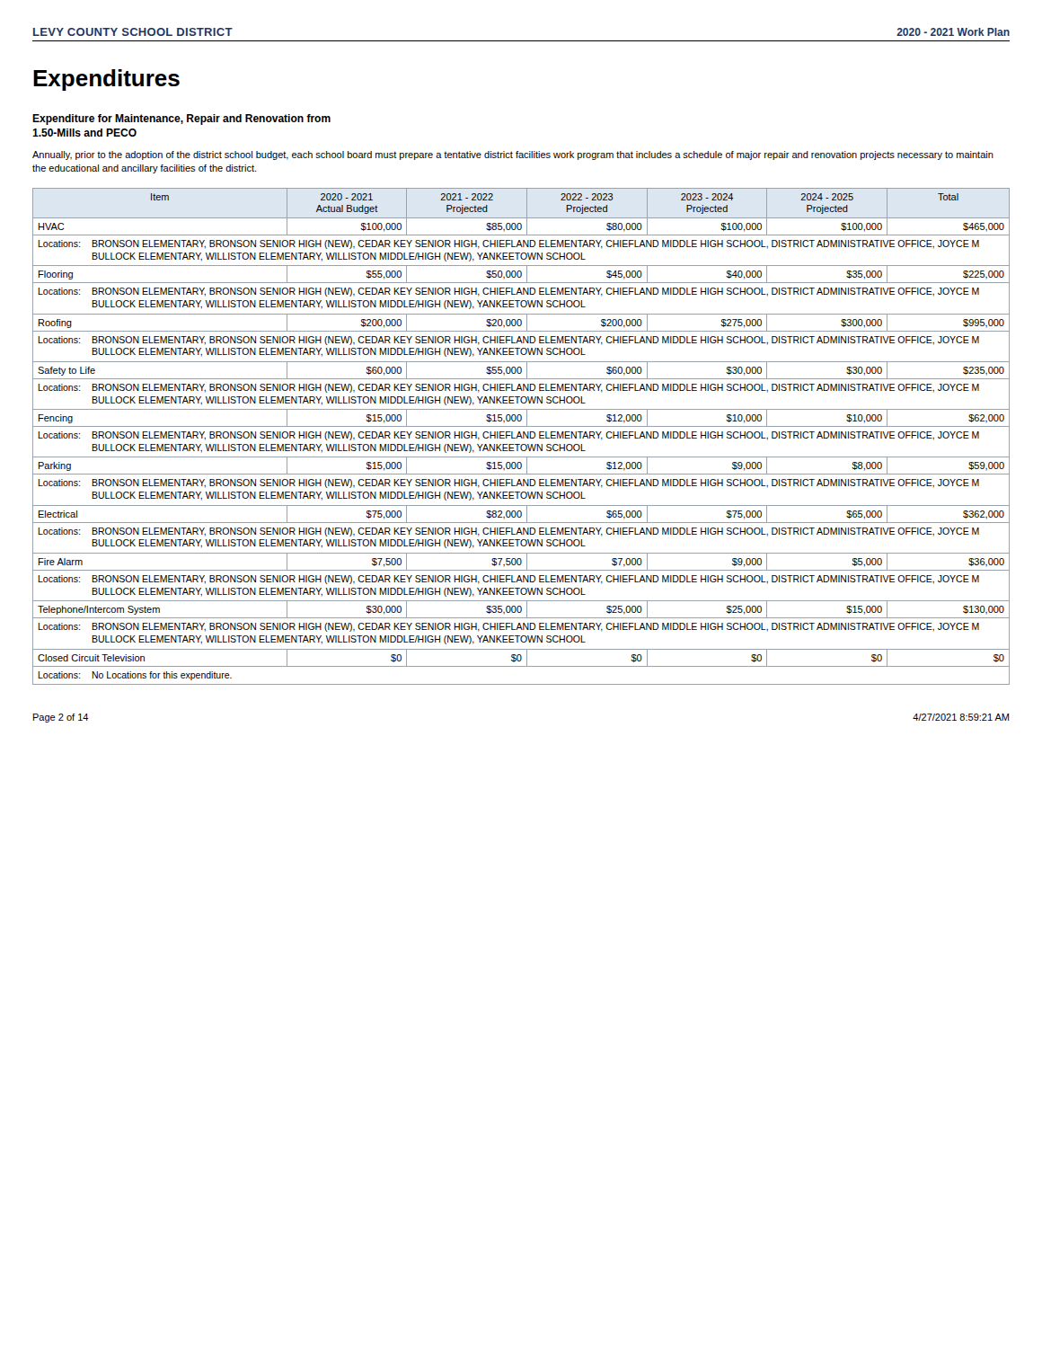LEVY COUNTY SCHOOL DISTRICT
2020 - 2021 Work Plan
Expenditures
Expenditure for Maintenance, Repair and Renovation from
1.50-Mills and PECO
Annually, prior to the adoption of the district school budget, each school board must prepare a tentative district facilities work program that includes a schedule of major repair and renovation projects necessary to maintain the educational and ancillary facilities of the district.
| Item | 2020 - 2021 Actual Budget | 2021 - 2022 Projected | 2022 - 2023 Projected | 2023 - 2024 Projected | 2024 - 2025 Projected | Total |
| --- | --- | --- | --- | --- | --- | --- |
| HVAC | $100,000 | $85,000 | $80,000 | $100,000 | $100,000 | $465,000 |
| Locations: BRONSON ELEMENTARY, BRONSON SENIOR HIGH (NEW), CEDAR KEY SENIOR HIGH, CHIEFLAND ELEMENTARY, CHIEFLAND MIDDLE HIGH SCHOOL, DISTRICT ADMINISTRATIVE OFFICE, JOYCE M BULLOCK ELEMENTARY, WILLISTON ELEMENTARY, WILLISTON MIDDLE/HIGH (NEW), YANKEETOWN SCHOOL |
| Flooring | $55,000 | $50,000 | $45,000 | $40,000 | $35,000 | $225,000 |
| Locations: BRONSON ELEMENTARY, BRONSON SENIOR HIGH (NEW), CEDAR KEY SENIOR HIGH, CHIEFLAND ELEMENTARY, CHIEFLAND MIDDLE HIGH SCHOOL, DISTRICT ADMINISTRATIVE OFFICE, JOYCE M BULLOCK ELEMENTARY, WILLISTON ELEMENTARY, WILLISTON MIDDLE/HIGH (NEW), YANKEETOWN SCHOOL |
| Roofing | $200,000 | $20,000 | $200,000 | $275,000 | $300,000 | $995,000 |
| Locations: BRONSON ELEMENTARY, BRONSON SENIOR HIGH (NEW), CEDAR KEY SENIOR HIGH, CHIEFLAND ELEMENTARY, CHIEFLAND MIDDLE HIGH SCHOOL, DISTRICT ADMINISTRATIVE OFFICE, JOYCE M BULLOCK ELEMENTARY, WILLISTON ELEMENTARY, WILLISTON MIDDLE/HIGH (NEW), YANKEETOWN SCHOOL |
| Safety to Life | $60,000 | $55,000 | $60,000 | $30,000 | $30,000 | $235,000 |
| Locations: BRONSON ELEMENTARY, BRONSON SENIOR HIGH (NEW), CEDAR KEY SENIOR HIGH, CHIEFLAND ELEMENTARY, CHIEFLAND MIDDLE HIGH SCHOOL, DISTRICT ADMINISTRATIVE OFFICE, JOYCE M BULLOCK ELEMENTARY, WILLISTON ELEMENTARY, WILLISTON MIDDLE/HIGH (NEW), YANKEETOWN SCHOOL |
| Fencing | $15,000 | $15,000 | $12,000 | $10,000 | $10,000 | $62,000 |
| Locations: BRONSON ELEMENTARY, BRONSON SENIOR HIGH (NEW), CEDAR KEY SENIOR HIGH, CHIEFLAND ELEMENTARY, CHIEFLAND MIDDLE HIGH SCHOOL, DISTRICT ADMINISTRATIVE OFFICE, JOYCE M BULLOCK ELEMENTARY, WILLISTON ELEMENTARY, WILLISTON MIDDLE/HIGH (NEW), YANKEETOWN SCHOOL |
| Parking | $15,000 | $15,000 | $12,000 | $9,000 | $8,000 | $59,000 |
| Locations: BRONSON ELEMENTARY, BRONSON SENIOR HIGH (NEW), CEDAR KEY SENIOR HIGH, CHIEFLAND ELEMENTARY, CHIEFLAND MIDDLE HIGH SCHOOL, DISTRICT ADMINISTRATIVE OFFICE, JOYCE M BULLOCK ELEMENTARY, WILLISTON ELEMENTARY, WILLISTON MIDDLE/HIGH (NEW), YANKEETOWN SCHOOL |
| Electrical | $75,000 | $82,000 | $65,000 | $75,000 | $65,000 | $362,000 |
| Locations: BRONSON ELEMENTARY, BRONSON SENIOR HIGH (NEW), CEDAR KEY SENIOR HIGH, CHIEFLAND ELEMENTARY, CHIEFLAND MIDDLE HIGH SCHOOL, DISTRICT ADMINISTRATIVE OFFICE, JOYCE M BULLOCK ELEMENTARY, WILLISTON ELEMENTARY, WILLISTON MIDDLE/HIGH (NEW), YANKEETOWN SCHOOL |
| Fire Alarm | $7,500 | $7,500 | $7,000 | $9,000 | $5,000 | $36,000 |
| Locations: BRONSON ELEMENTARY, BRONSON SENIOR HIGH (NEW), CEDAR KEY SENIOR HIGH, CHIEFLAND ELEMENTARY, CHIEFLAND MIDDLE HIGH SCHOOL, DISTRICT ADMINISTRATIVE OFFICE, JOYCE M BULLOCK ELEMENTARY, WILLISTON ELEMENTARY, WILLISTON MIDDLE/HIGH (NEW), YANKEETOWN SCHOOL |
| Telephone/Intercom System | $30,000 | $35,000 | $25,000 | $25,000 | $15,000 | $130,000 |
| Locations: BRONSON ELEMENTARY, BRONSON SENIOR HIGH (NEW), CEDAR KEY SENIOR HIGH, CHIEFLAND ELEMENTARY, CHIEFLAND MIDDLE HIGH SCHOOL, DISTRICT ADMINISTRATIVE OFFICE, JOYCE M BULLOCK ELEMENTARY, WILLISTON ELEMENTARY, WILLISTON MIDDLE/HIGH (NEW), YANKEETOWN SCHOOL |
| Closed Circuit Television | $0 | $0 | $0 | $0 | $0 | $0 |
| Locations: No Locations for this expenditure. |
Page 2 of 14
4/27/2021 8:59:21 AM